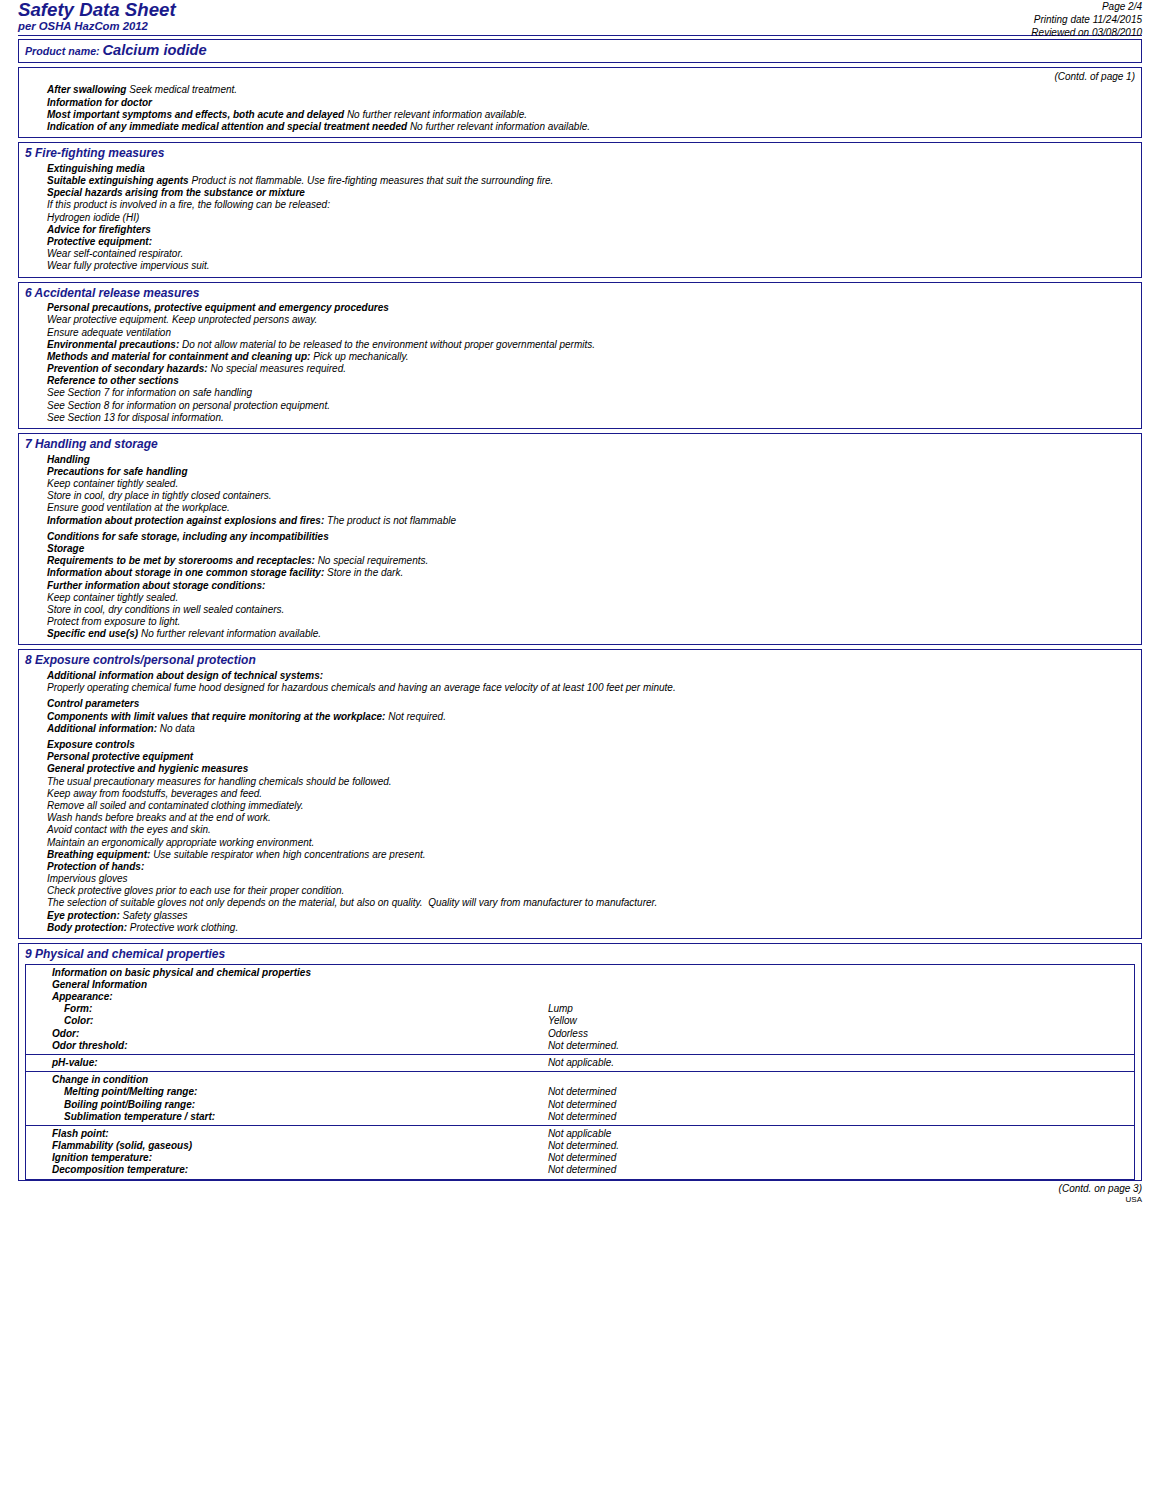Safety Data Sheet
per OSHA HazCom 2012
Page 2/4
Printing date 11/24/2015
Reviewed on 03/08/2010
Product name: Calcium iodide
(Contd. of page 1)
After swallowing Seek medical treatment.
Information for doctor
Most important symptoms and effects, both acute and delayed No further relevant information available.
Indication of any immediate medical attention and special treatment needed No further relevant information available.
5 Fire-fighting measures
Extinguishing media
Suitable extinguishing agents Product is not flammable. Use fire-fighting measures that suit the surrounding fire.
Special hazards arising from the substance or mixture
If this product is involved in a fire, the following can be released:
Hydrogen iodide (HI)
Advice for firefighters
Protective equipment:
Wear self-contained respirator.
Wear fully protective impervious suit.
6 Accidental release measures
Personal precautions, protective equipment and emergency procedures
Wear protective equipment. Keep unprotected persons away.
Ensure adequate ventilation
Environmental precautions: Do not allow material to be released to the environment without proper governmental permits.
Methods and material for containment and cleaning up: Pick up mechanically.
Prevention of secondary hazards: No special measures required.
Reference to other sections
See Section 7 for information on safe handling
See Section 8 for information on personal protection equipment.
See Section 13 for disposal information.
7 Handling and storage
Handling
Precautions for safe handling
Keep container tightly sealed.
Store in cool, dry place in tightly closed containers.
Ensure good ventilation at the workplace.
Information about protection against explosions and fires: The product is not flammable
Conditions for safe storage, including any incompatibilities
Storage
Requirements to be met by storerooms and receptacles: No special requirements.
Information about storage in one common storage facility: Store in the dark.
Further information about storage conditions:
Keep container tightly sealed.
Store in cool, dry conditions in well sealed containers.
Protect from exposure to light.
Specific end use(s) No further relevant information available.
8 Exposure controls/personal protection
Additional information about design of technical systems:
Properly operating chemical fume hood designed for hazardous chemicals and having an average face velocity of at least 100 feet per minute.
Control parameters
Components with limit values that require monitoring at the workplace: Not required.
Additional information: No data
Exposure controls
Personal protective equipment
General protective and hygienic measures
The usual precautionary measures for handling chemicals should be followed.
Keep away from foodstuffs, beverages and feed.
Remove all soiled and contaminated clothing immediately.
Wash hands before breaks and at the end of work.
Avoid contact with the eyes and skin.
Maintain an ergonomically appropriate working environment.
Breathing equipment: Use suitable respirator when high concentrations are present.
Protection of hands:
Impervious gloves
Check protective gloves prior to each use for their proper condition.
The selection of suitable gloves not only depends on the material, but also on quality. Quality will vary from manufacturer to manufacturer.
Eye protection: Safety glasses
Body protection: Protective work clothing.
9 Physical and chemical properties
Information on basic physical and chemical properties
General Information
Appearance:
| Form: | Lump |
| Color: | Yellow |
| Odor: | Odorless |
| Odor threshold: | Not determined. |
| pH-value: | Not applicable. |
Change in condition
| Melting point/Melting range: | Not determined |
| Boiling point/Boiling range: | Not determined |
| Sublimation temperature / start: | Not determined |
| Flash point: | Not applicable |
| Flammability (solid, gaseous) | Not determined. |
| Ignition temperature: | Not determined |
| Decomposition temperature: | Not determined |
(Contd. on page 3)
USA